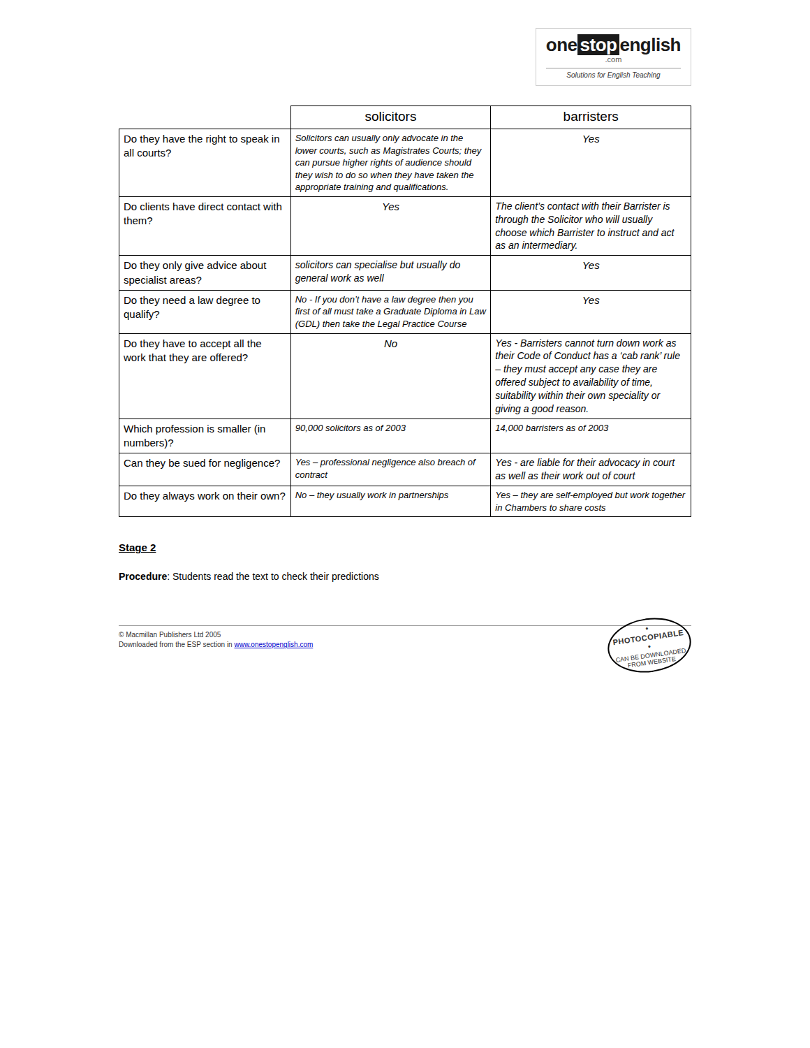one stop english
.com
Solutions for English Teaching
| | solicitors | barristers |
| --- | --- | --- |
| Do they have the right to speak in all courts? | Solicitors can usually only advocate in the lower courts, such as Magistrates Courts; they can pursue higher rights of audience should they wish to do so when they have taken the appropriate training and qualifications. | Yes |
| Do clients have direct contact with them? | Yes | The client’s contact with their Barrister is through the Solicitor who will usually choose which Barrister to instruct and act as an intermediary. |
| Do they only give advice about specialist areas? | solicitors can specialise but usually do general work as well | Yes |
| Do they need a law degree to qualify? | No - If you don’t have a law degree then you first of all must take a Graduate Diploma in Law (GDL) then take the Legal Practice Course | Yes |
| Do they have to accept all the work that they are offered? | No | Yes - Barristers cannot turn down work as their Code of Conduct has a ‘cab rank’ rule – they must accept any case they are offered subject to availability of time, suitability within their own speciality or giving a good reason. |
| Which profession is smaller (in numbers)? | 90,000 solicitors as of 2003 | 14,000 barristers as of 2003 |
| Can they be sued for negligence? | Yes – professional negligence also breach of contract | Yes - are liable for their advocacy in court as well as their work out of court |
| Do they always work on their own? | No – they usually work in partnerships | Yes – they are self-employed but work together in Chambers to share costs |
Stage 2
Procedure: Students read the text to check their predictions
© Macmillan Publishers Ltd 2005
Downloaded from the ESP section in www.onestopenglish.com
• PHOTOCOPIABLE •
CAN BE DOWNLOADED
FROM WEBSITE